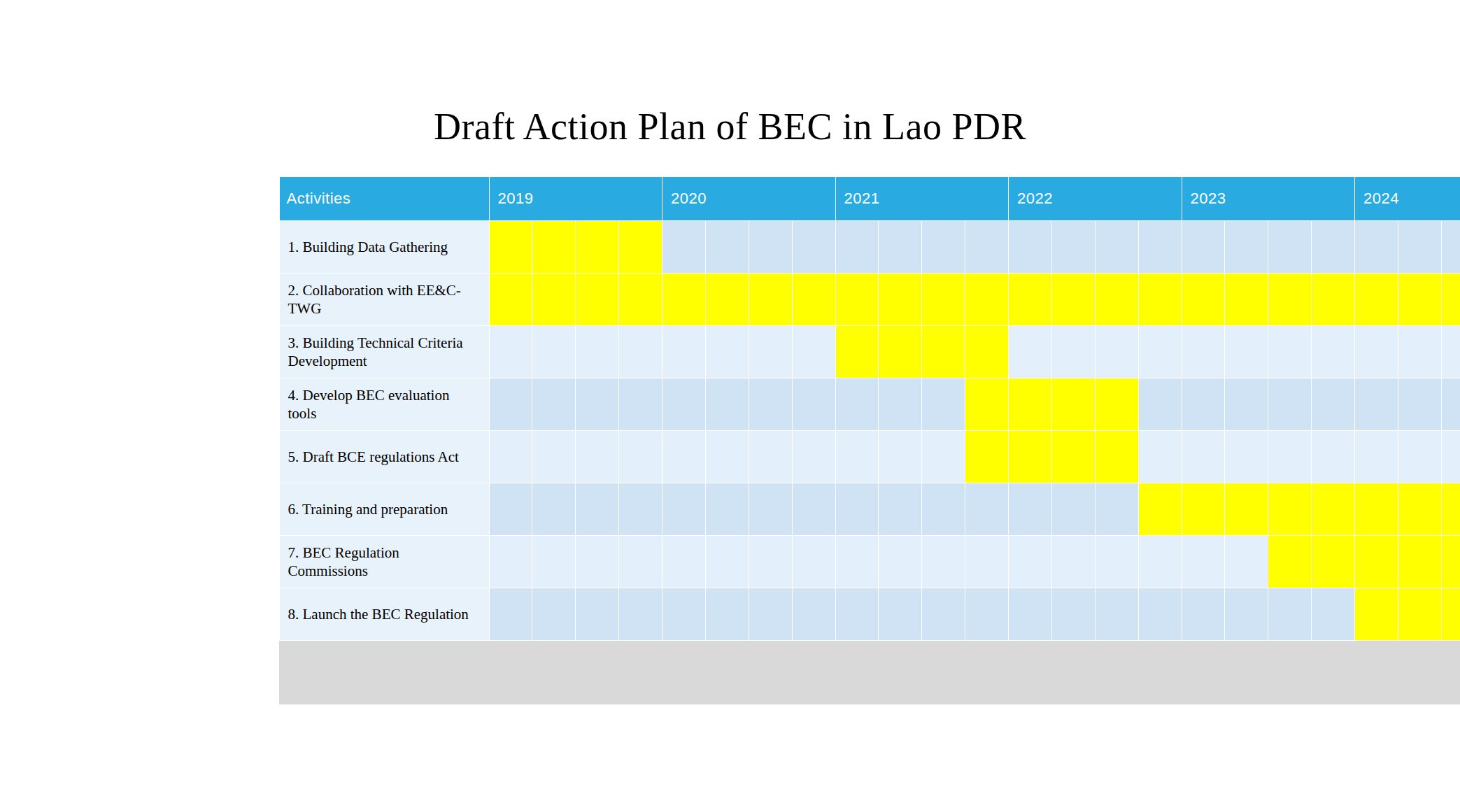Draft Action Plan of BEC in Lao PDR
| Activities | 2019 | 2020 | 2021 | 2022 | 2023 | 2024 |
| --- | --- | --- | --- | --- | --- | --- |
| 1. Building Data Gathering | | | | | | | | | | | | | | | | | | | | | | | | |
| 2. Collaboration with EE&C-TWG | | | | | | | | | | | | | | | | | | | | | | | | |
| 3. Building Technical Criteria Development | | | | | | | | | | | | | | | | | | | | | | | | |
| 4. Develop BEC evaluation tools | | | | | | | | | | | | | | | | | | | | | | | | |
| 5. Draft BCE regulations Act | | | | | | | | | | | | | | | | | | | | | | | | |
| 6. Training and preparation | | | | | | | | | | | | | | | | | | | | | | | | |
| 7. BEC Regulation Commissions | | | | | | | | | | | | | | | | | | | | | | | | |
| 8. Launch the BEC Regulation | | | | | | | | | | | | | | | | | | | | | | | | |